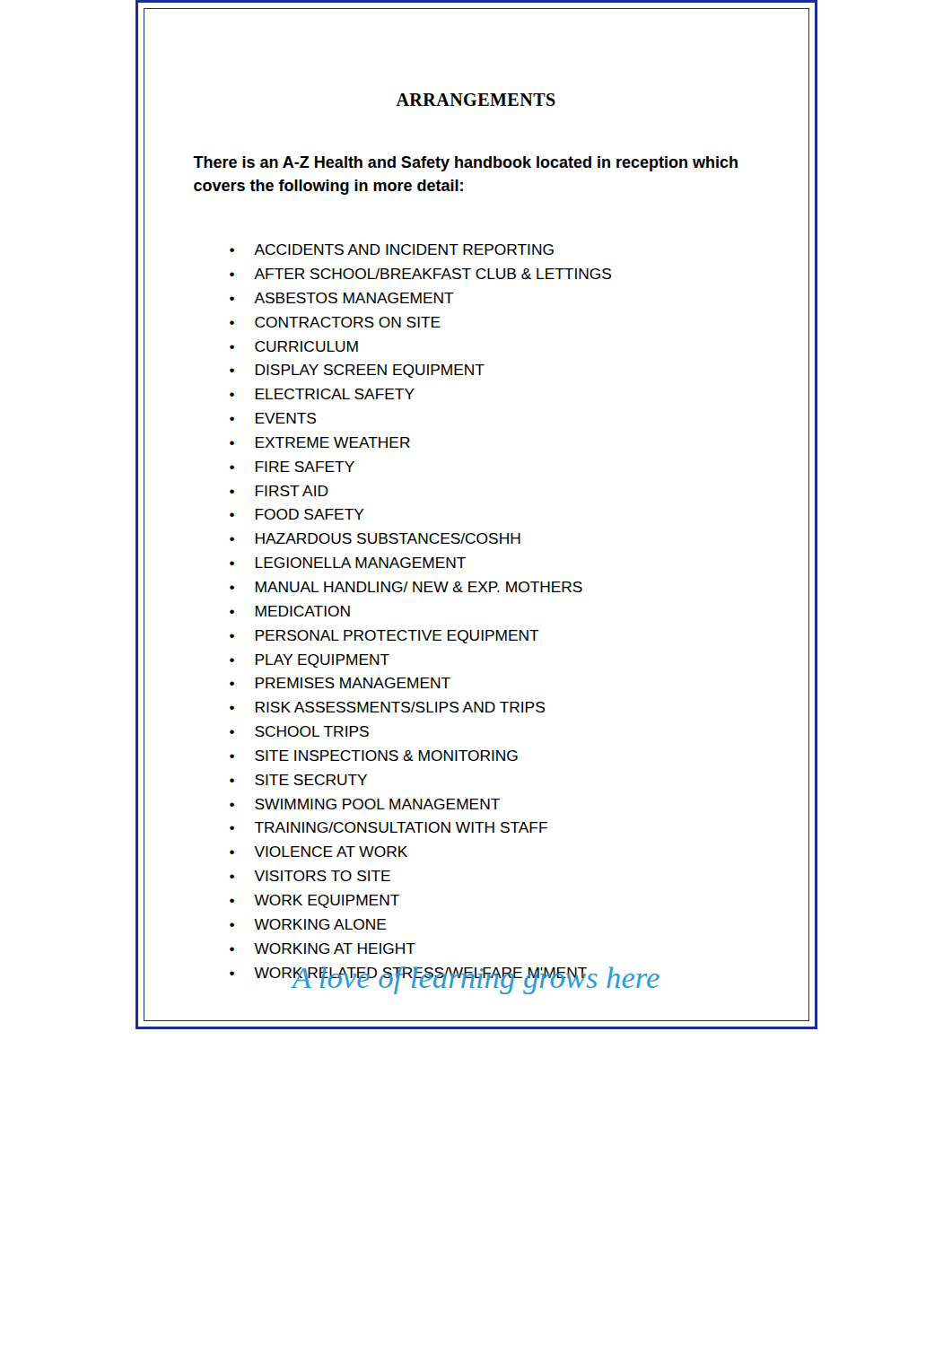ARRANGEMENTS
There is an A-Z Health and Safety handbook located in reception which covers the following in more detail:
Accidents and incident reporting
After school/breakfast club & lettings
Asbestos management
Contractors on site
Curriculum
Display screen equipment
Electrical safety
Events
Extreme weather
Fire safety
First aid
Food safety
Hazardous substances/COSHH
Legionella management
Manual handling/ new & exp. mothers
Medication
Personal protective equipment
Play equipment
Premises management
Risk assessments/slips and trips
School trips
Site inspections & monitoring
Site secruty
Swimming pool management
Training/consultation with staff
Violence at work
Visitors to site
Work equipment
Working alone
Working at height
Work related stress/welfare m'ment
A love of learning grows here